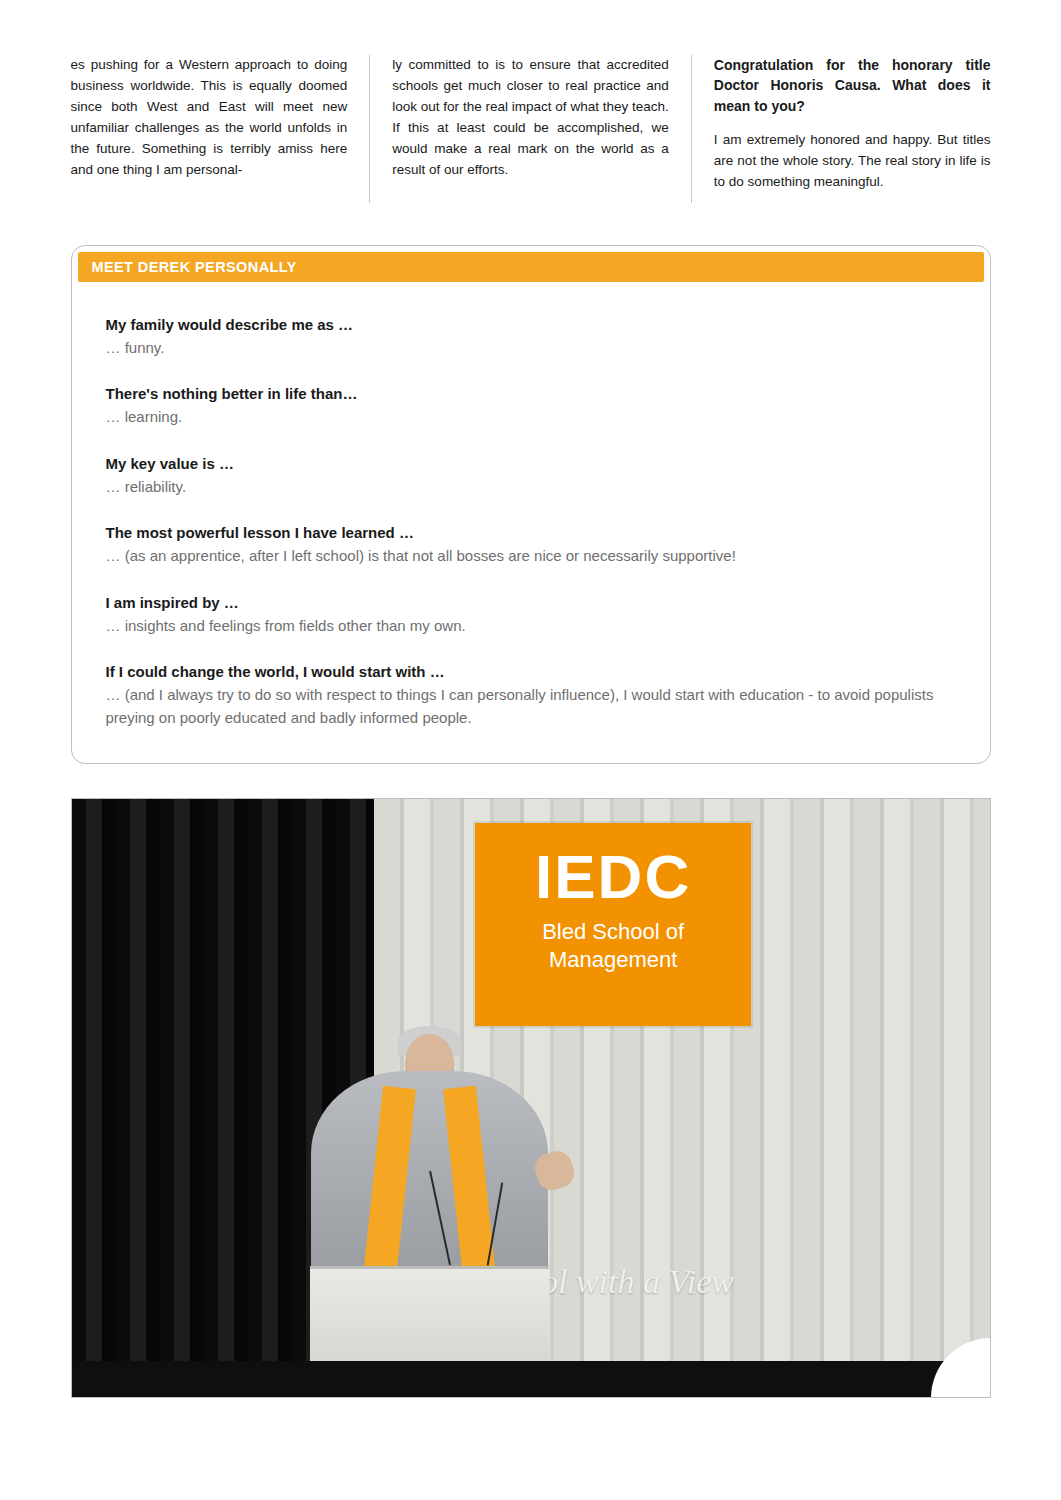es pushing for a Western approach to doing business worldwide. This is equally doomed since both West and East will meet new unfamiliar challenges as the world unfolds in the future. Something is terribly amiss here and one thing I am personal-
ly committed to is to ensure that accredited schools get much closer to real practice and look out for the real impact of what they teach. If this at least could be accomplished, we would make a real mark on the world as a result of our efforts.
Congratulation for the honorary title Doctor Honoris Causa. What does it mean to you?
I am extremely honored and happy. But titles are not the whole story. The real story in life is to do something meaningful.
MEET DEREK PERSONALLY
My family would describe me as …
… funny.
There's nothing better in life than…
… learning.
My key value is …
… reliability.
The most powerful lesson I have learned …
… (as an apprentice, after I left school) is that not all bosses are nice or necessarily supportive!
I am inspired by …
… insights and feelings from fields other than my own.
If I could change the world, I would start with …
… (and I always try to do so with respect to things I can personally influence), I would start with education - to avoid populists preying on poorly educated and badly informed people.
IEDC
Bled School of
Management
…ool with a View